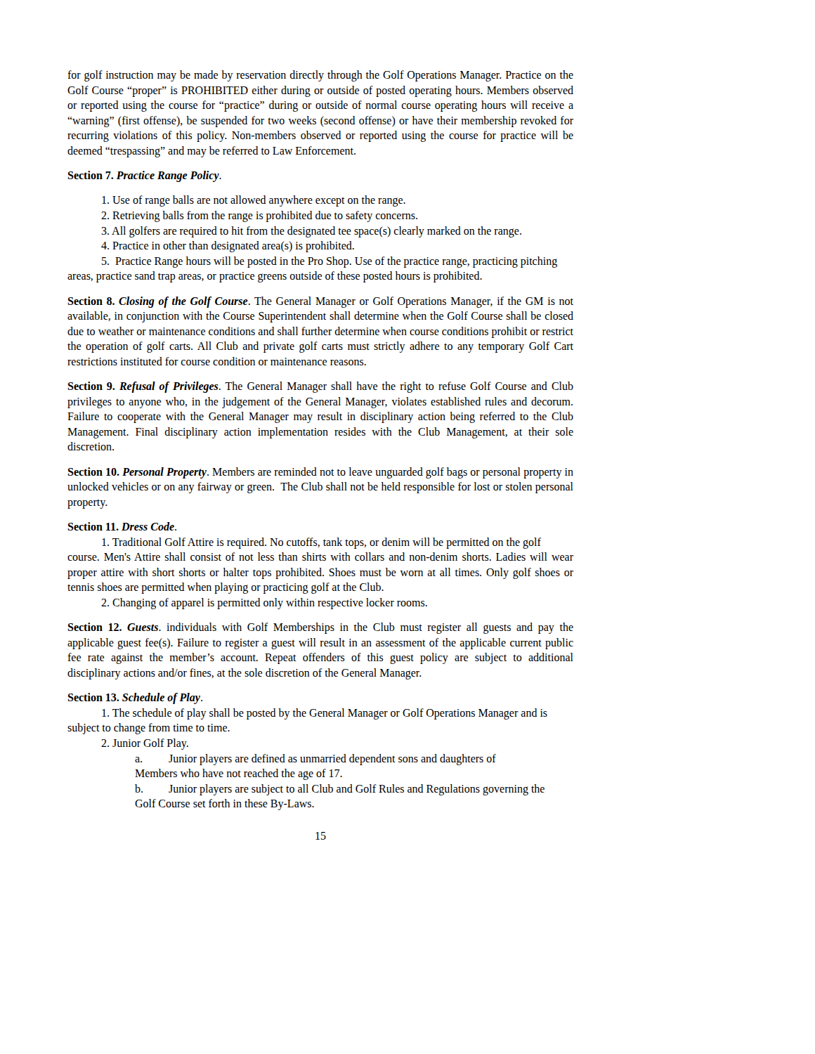for golf instruction may be made by reservation directly through the Golf Operations Manager. Practice on the Golf Course “proper” is PROHIBITED either during or outside of posted operating hours. Members observed or reported using the course for “practice” during or outside of normal course operating hours will receive a “warning” (first offense), be suspended for two weeks (second offense) or have their membership revoked for recurring violations of this policy. Non-members observed or reported using the course for practice will be deemed “trespassing” and may be referred to Law Enforcement.
Section 7. Practice Range Policy.
1. Use of range balls are not allowed anywhere except on the range.
2. Retrieving balls from the range is prohibited due to safety concerns.
3. All golfers are required to hit from the designated tee space(s) clearly marked on the range.
4. Practice in other than designated area(s) is prohibited.
5. Practice Range hours will be posted in the Pro Shop. Use of the practice range, practicing pitching
areas, practice sand trap areas, or practice greens outside of these posted hours is prohibited.
Section 8. Closing of the Golf Course. The General Manager or Golf Operations Manager, if the GM is not available, in conjunction with the Course Superintendent shall determine when the Golf Course shall be closed due to weather or maintenance conditions and shall further determine when course conditions prohibit or restrict the operation of golf carts. All Club and private golf carts must strictly adhere to any temporary Golf Cart restrictions instituted for course condition or maintenance reasons.
Section 9. Refusal of Privileges. The General Manager shall have the right to refuse Golf Course and Club privileges to anyone who, in the judgement of the General Manager, violates established rules and decorum. Failure to cooperate with the General Manager may result in disciplinary action being referred to the Club Management. Final disciplinary action implementation resides with the Club Management, at their sole discretion.
Section 10. Personal Property. Members are reminded not to leave unguarded golf bags or personal property in unlocked vehicles or on any fairway or green. The Club shall not be held responsible for lost or stolen personal property.
Section 11. Dress Code.
1. Traditional Golf Attire is required. No cutoffs, tank tops, or denim will be permitted on the golf
course. Men's Attire shall consist of not less than shirts with collars and non-denim shorts. Ladies will wear proper attire with short shorts or halter tops prohibited. Shoes must be worn at all times. Only golf shoes or tennis shoes are permitted when playing or practicing golf at the Club.
2. Changing of apparel is permitted only within respective locker rooms.
Section 12. Guests. individuals with Golf Memberships in the Club must register all guests and pay the applicable guest fee(s). Failure to register a guest will result in an assessment of the applicable current public fee rate against the member’s account. Repeat offenders of this guest policy are subject to additional disciplinary actions and/or fines, at the sole discretion of the General Manager.
Section 13. Schedule of Play.
1. The schedule of play shall be posted by the General Manager or Golf Operations Manager and is
subject to change from time to time.
2. Junior Golf Play.
a. Junior players are defined as unmarried dependent sons and daughters of
Members who have not reached the age of 17.
b. Junior players are subject to all Club and Golf Rules and Regulations governing the
Golf Course set forth in these By-Laws.
15